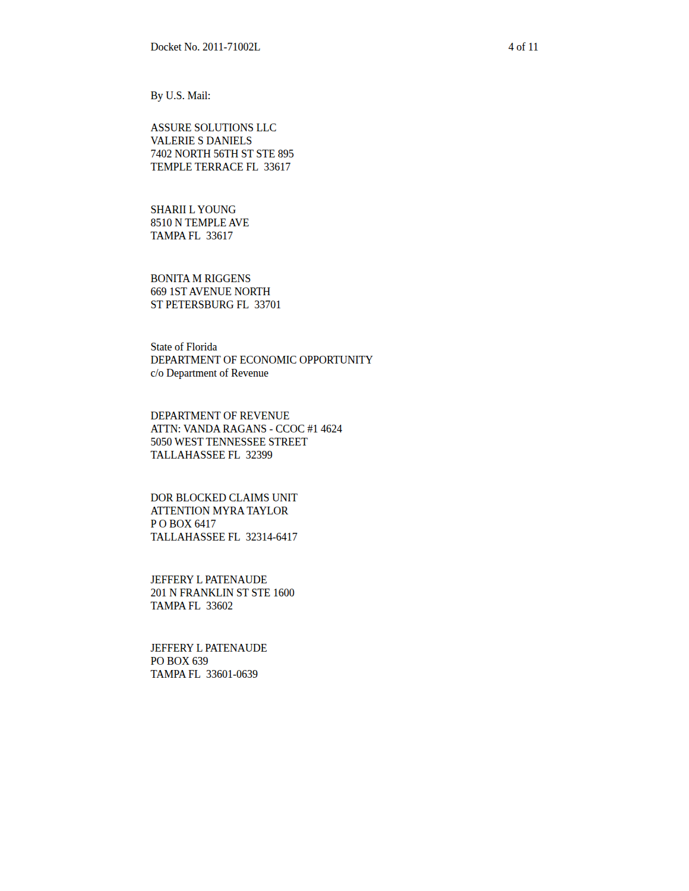Docket No. 2011-71002L
4 of 11
By U.S. Mail:
ASSURE SOLUTIONS LLC
VALERIE S DANIELS
7402 NORTH 56TH ST STE 895
TEMPLE TERRACE FL 33617
SHARII L YOUNG
8510 N TEMPLE AVE
TAMPA FL 33617
BONITA M RIGGENS
669 1ST AVENUE NORTH
ST PETERSBURG FL 33701
State of Florida
DEPARTMENT OF ECONOMIC OPPORTUNITY
c/o Department of Revenue
DEPARTMENT OF REVENUE
ATTN: VANDA RAGANS - CCOC #1 4624
5050 WEST TENNESSEE STREET
TALLAHASSEE FL 32399
DOR BLOCKED CLAIMS UNIT
ATTENTION MYRA TAYLOR
P O BOX 6417
TALLAHASSEE FL 32314-6417
JEFFERY L PATENAUDE
201 N FRANKLIN ST STE 1600
TAMPA FL 33602
JEFFERY L PATENAUDE
PO BOX 639
TAMPA FL 33601-0639